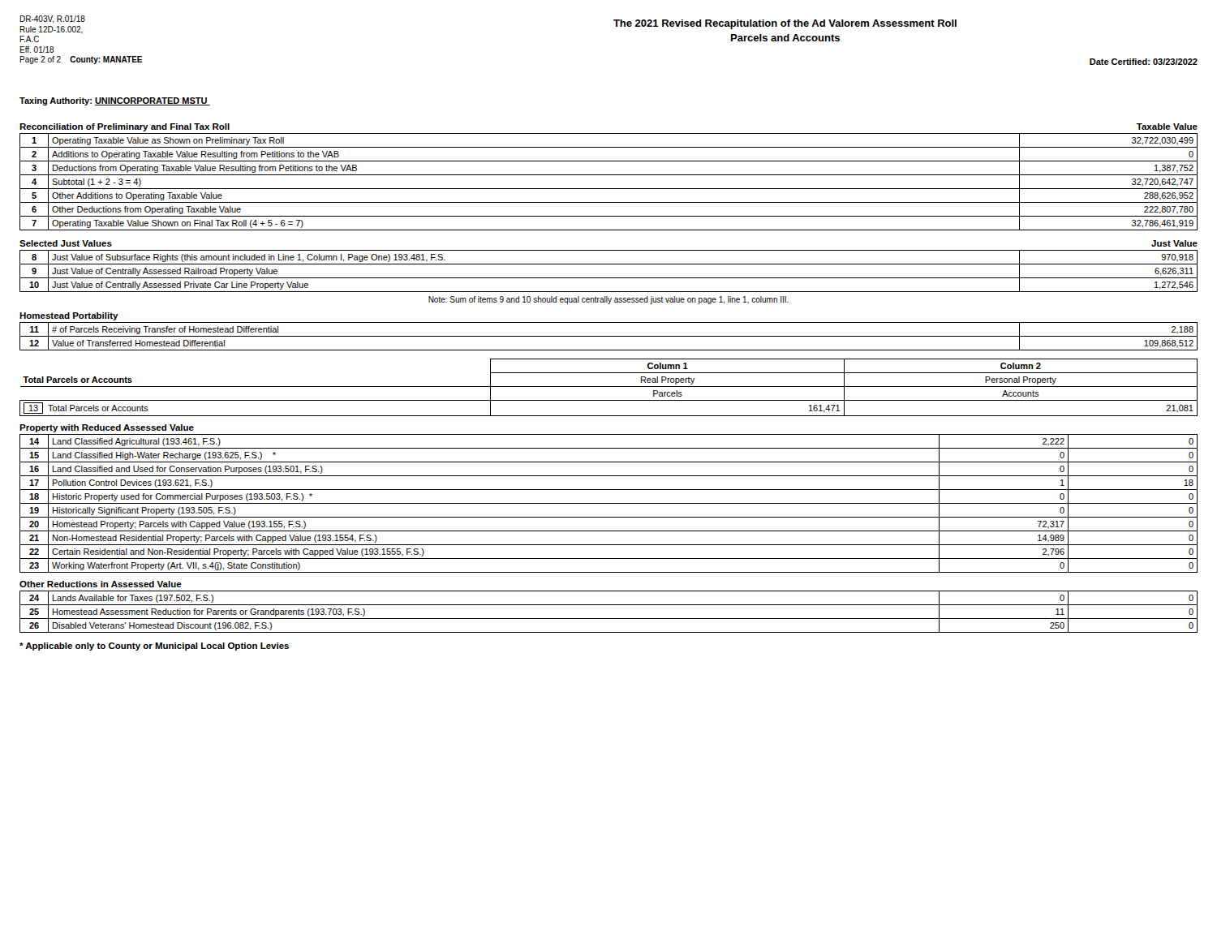DR-403V, R.01/18
Rule 12D-16.002,
F.A.C
Eff. 01/18
Page 2 of 2 County: MANATEE
The 2021 Revised Recapitulation of the Ad Valorem Assessment Roll
Parcels and Accounts
Date Certified: 03/23/2022
Taxing Authority: UNINCORPORATED MSTU
Reconciliation of Preliminary and Final Tax Roll
Taxable Value
| 1 | Operating Taxable Value as Shown on Preliminary Tax Roll | 32,722,030,499 |
| 2 | Additions to Operating Taxable Value Resulting from Petitions to the VAB | 0 |
| 3 | Deductions from Operating Taxable Value Resulting from Petitions to the VAB | 1,387,752 |
| 4 | Subtotal (1 + 2 - 3 = 4) | 32,720,642,747 |
| 5 | Other Additions to Operating Taxable Value | 288,626,952 |
| 6 | Other Deductions from Operating Taxable Value | 222,807,780 |
| 7 | Operating Taxable Value Shown on Final Tax Roll (4 + 5 - 6 = 7) | 32,786,461,919 |
Selected Just Values
Just Value
| 8 | Just Value of Subsurface Rights (this amount included in Line 1, Column I, Page One) 193.481, F.S. | 970,918 |
| 9 | Just Value of Centrally Assessed Railroad Property Value | 6,626,311 |
| 10 | Just Value of Centrally Assessed Private Car Line Property Value | 1,272,546 |
Note: Sum of items 9 and 10 should equal centrally assessed just value on page 1, line 1, column III.
Homestead Portability
| 11 | # of Parcels Receiving Transfer of Homestead Differential | 2,188 |
| 12 | Value of Transferred Homestead Differential | 109,868,512 |
| | Column 1 | Column 2 |
| --- | --- | --- |
| Total Parcels or Accounts | Real Property | Personal Property |
| | Parcels | Accounts |
| 13 Total Parcels or Accounts | 161,471 | 21,081 |
Property with Reduced Assessed Value
| 14 | Land Classified Agricultural (193.461, F.S.) | 2,222 | 0 |
| 15 | Land Classified High-Water Recharge (193.625, F.S.) * | 0 | 0 |
| 16 | Land Classified and Used for Conservation Purposes (193.501, F.S.) | 0 | 0 |
| 17 | Pollution Control Devices (193.621, F.S.) | 1 | 18 |
| 18 | Historic Property used for Commercial Purposes (193.503, F.S.) * | 0 | 0 |
| 19 | Historically Significant Property (193.505, F.S.) | 0 | 0 |
| 20 | Homestead Property; Parcels with Capped Value (193.155, F.S.) | 72,317 | 0 |
| 21 | Non-Homestead Residential Property; Parcels with Capped Value (193.1554, F.S.) | 14,989 | 0 |
| 22 | Certain Residential and Non-Residential Property; Parcels with Capped Value (193.1555, F.S.) | 2,796 | 0 |
| 23 | Working Waterfront Property (Art. VII, s.4(j), State Constitution) | 0 | 0 |
Other Reductions in Assessed Value
| 24 | Lands Available for Taxes (197.502, F.S.) | 0 | 0 |
| 25 | Homestead Assessment Reduction for Parents or Grandparents (193.703, F.S.) | 11 | 0 |
| 26 | Disabled Veterans' Homestead Discount (196.082, F.S.) | 250 | 0 |
* Applicable only to County or Municipal Local Option Levies